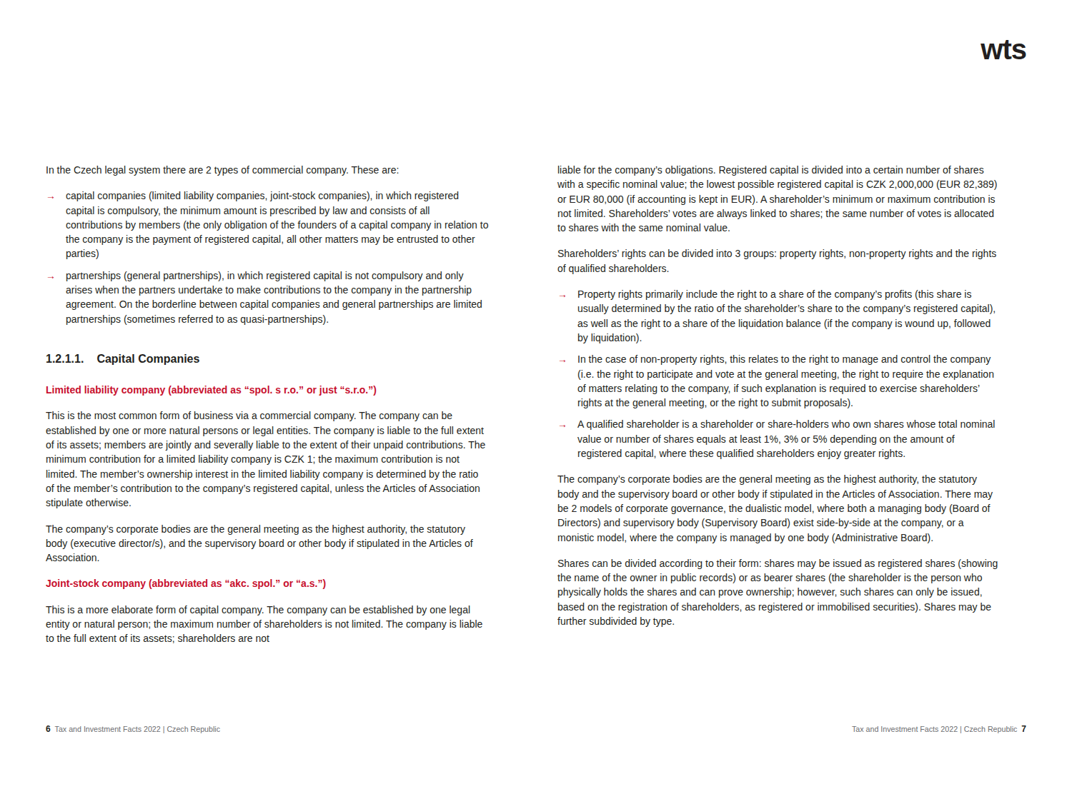wts
In the Czech legal system there are 2 types of commercial company. These are:
capital companies (limited liability companies, joint-stock companies), in which registered capital is compulsory, the minimum amount is prescribed by law and consists of all contributions by members (the only obligation of the founders of a capital company in relation to the company is the payment of registered capital, all other matters may be entrusted to other parties)
partnerships (general partnerships), in which registered capital is not compulsory and only arises when the partners undertake to make contributions to the company in the partnership agreement. On the borderline between capital companies and general partnerships are limited partnerships (sometimes referred to as quasi-partnerships).
1.2.1.1. Capital Companies
Limited liability company (abbreviated as “spol. s r.o.” or just “s.r.o.”)
This is the most common form of business via a commercial company. The company can be established by one or more natural persons or legal entities. The company is liable to the full extent of its assets; members are jointly and severally liable to the extent of their unpaid contributions. The minimum contribution for a limited liability company is CZK 1; the maximum contribution is not limited. The member’s ownership interest in the limited liability company is determined by the ratio of the member’s contribution to the company’s registered capital, unless the Articles of Association stipulate otherwise.
The company’s corporate bodies are the general meeting as the highest authority, the statutory body (executive director/s), and the supervisory board or other body if stipulated in the Articles of Association.
Joint-stock company (abbreviated as “akc. spol.” or “a.s.”)
This is a more elaborate form of capital company. The company can be established by one legal entity or natural person; the maximum number of shareholders is not limited. The company is liable to the full extent of its assets; shareholders are not
liable for the company’s obligations. Registered capital is divided into a certain number of shares with a specific nominal value; the lowest possible registered capital is CZK 2,000,000 (EUR 82,389) or EUR 80,000 (if accounting is kept in EUR). A shareholder’s minimum or maximum contribution is not limited. Shareholders’ votes are always linked to shares; the same number of votes is allocated to shares with the same nominal value.
Shareholders’ rights can be divided into 3 groups: property rights, non-property rights and the rights of qualified shareholders.
Property rights primarily include the right to a share of the company’s profits (this share is usually determined by the ratio of the shareholder’s share to the company’s registered capital), as well as the right to a share of the liquidation balance (if the company is wound up, followed by liquidation).
In the case of non-property rights, this relates to the right to manage and control the company (i.e. the right to participate and vote at the general meeting, the right to require the explanation of matters relating to the company, if such explanation is required to exercise shareholders’ rights at the general meeting, or the right to submit proposals).
A qualified shareholder is a shareholder or share-holders who own shares whose total nominal value or number of shares equals at least 1%, 3% or 5% depending on the amount of registered capital, where these qualified shareholders enjoy greater rights.
The company’s corporate bodies are the general meeting as the highest authority, the statutory body and the supervisory board or other body if stipulated in the Articles of Association. There may be 2 models of corporate governance, the dualistic model, where both a managing body (Board of Directors) and supervisory body (Supervisory Board) exist side-by-side at the company, or a monistic model, where the company is managed by one body (Administrative Board).
Shares can be divided according to their form: shares may be issued as registered shares (showing the name of the owner in public records) or as bearer shares (the shareholder is the person who physically holds the shares and can prove ownership; however, such shares can only be issued, based on the registration of shareholders, as registered or immobilised securities). Shares may be further subdivided by type.
6 Tax and Investment Facts 2022 | Czech Republic
Tax and Investment Facts 2022 | Czech Republic 7